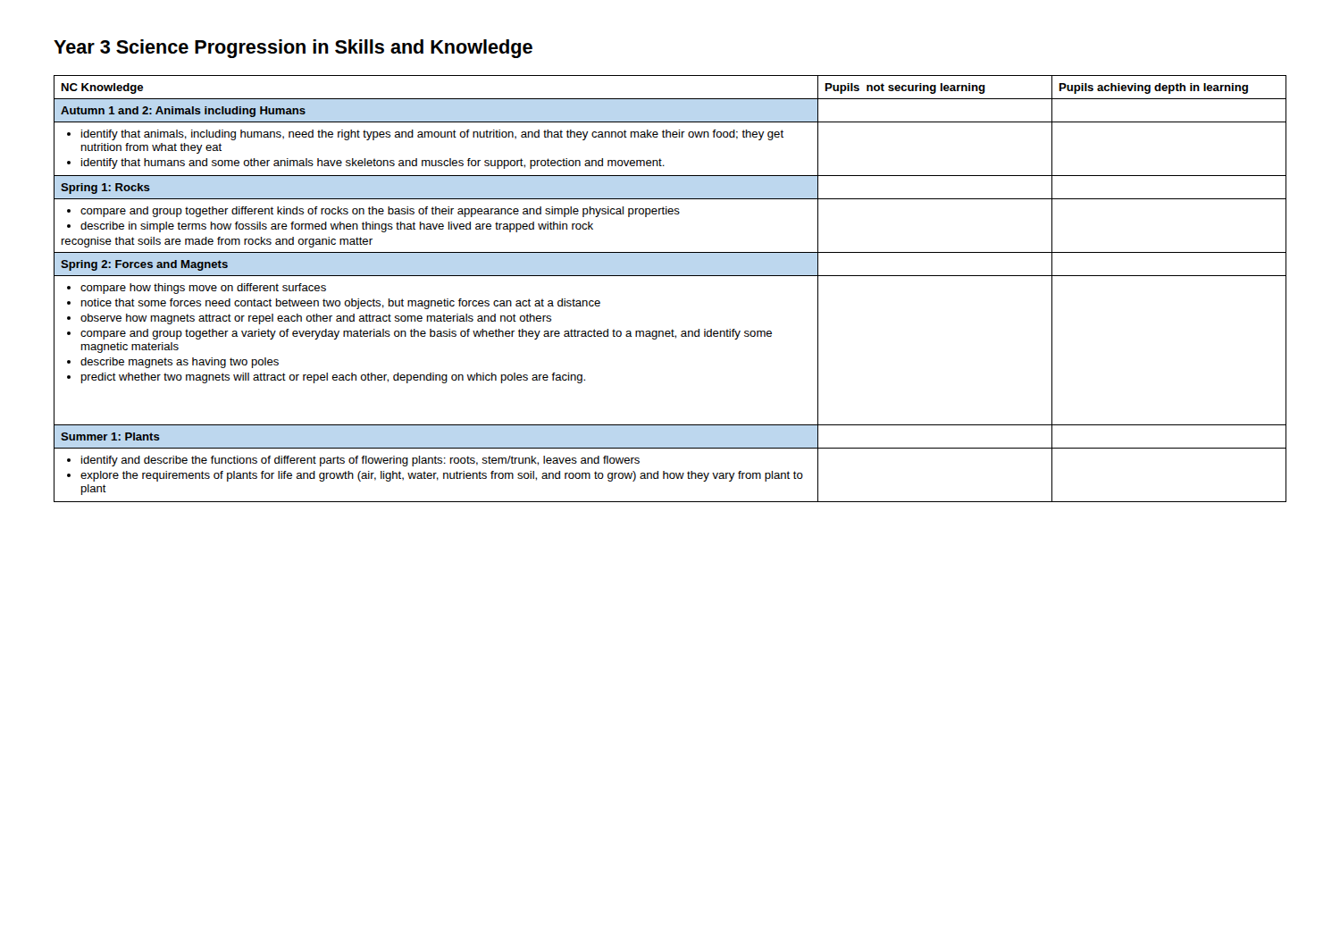Year 3 Science Progression in Skills and Knowledge
| NC Knowledge | Pupils not securing learning | Pupils achieving depth in learning |
| --- | --- | --- |
| Autumn 1 and 2: Animals including Humans | | |
| identify that animals, including humans, need the right types and amount of nutrition, and that they cannot make their own food; they get nutrition from what they eat identify that humans and some other animals have skeletons and muscles for support, protection and movement. | | |
| Spring 1: Rocks | | |
| compare and group together different kinds of rocks on the basis of their appearance and simple physical properties describe in simple terms how fossils are formed when things that have lived are trapped within rock recognise that soils are made from rocks and organic matter | | |
| Spring 2: Forces and Magnets | | |
| compare how things move on different surfaces notice that some forces need contact between two objects, but magnetic forces can act at a distance observe how magnets attract or repel each other and attract some materials and not others compare and group together a variety of everyday materials on the basis of whether they are attracted to a magnet, and identify some magnetic materials describe magnets as having two poles predict whether two magnets will attract or repel each other, depending on which poles are facing. | | |
| Summer 1: Plants | | |
| identify and describe the functions of different parts of flowering plants: roots, stem/trunk, leaves and flowers explore the requirements of plants for life and growth (air, light, water, nutrients from soil, and room to grow) and how they vary from plant to plant | | |